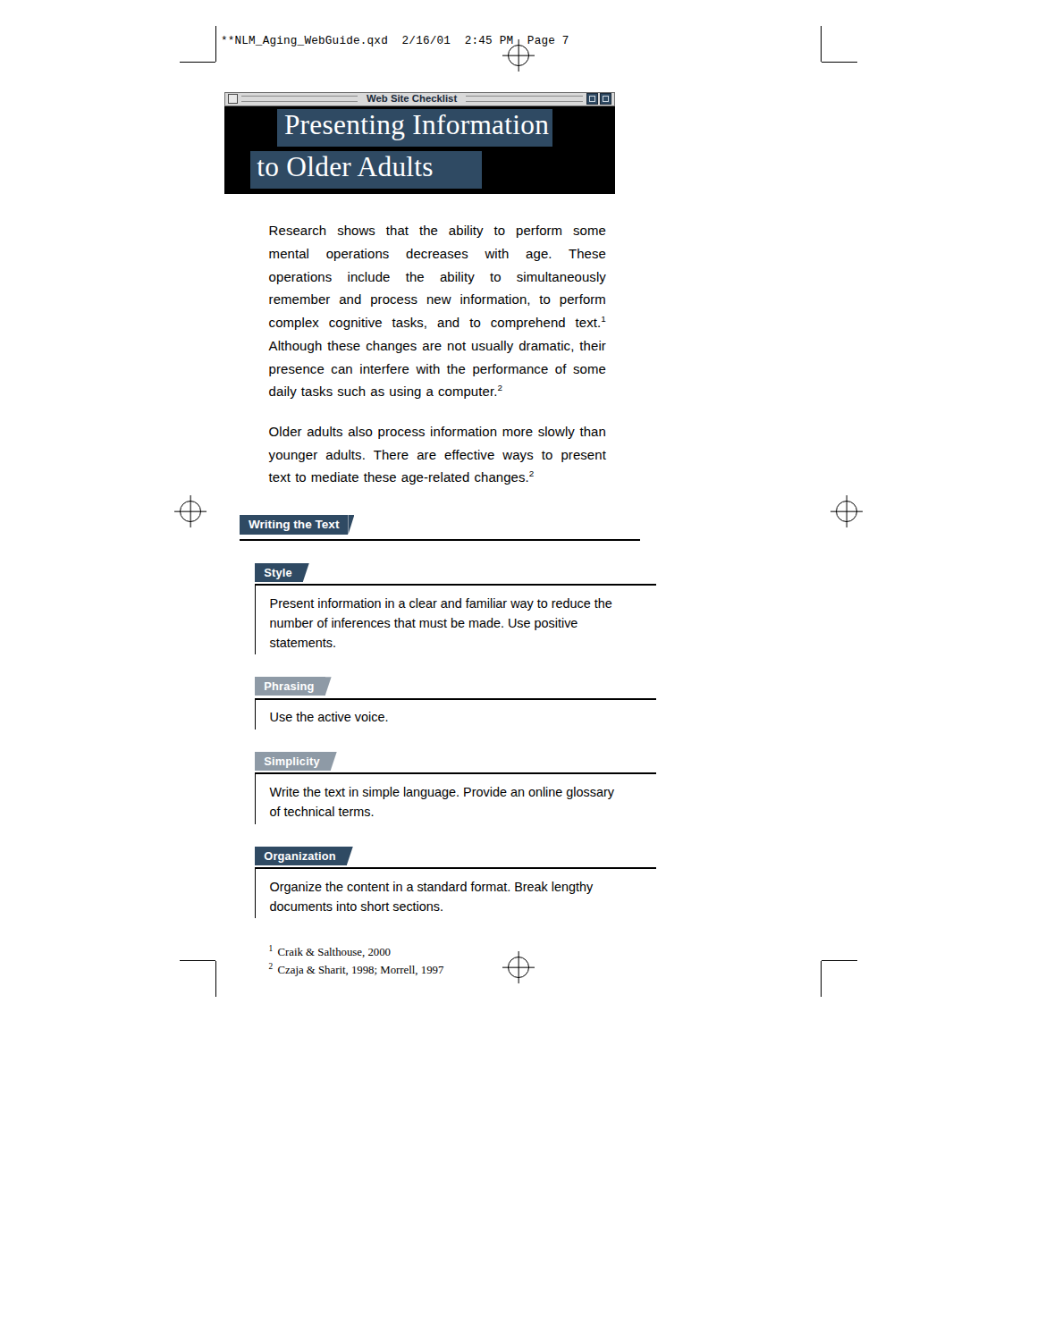**NLM_Aging_WebGuide.qxd 2/16/01 2:45 PM Page 7
Web Site Checklist
Presenting Information
to Older Adults
Research shows that the ability to perform some mental operations decreases with age. These operations include the ability to simultaneously remember and process new information, to perform complex cognitive tasks, and to comprehend text.1 Although these changes are not usually dramatic, their presence can interfere with the performance of some daily tasks such as using a computer.2
Older adults also process information more slowly than younger adults. There are effective ways to present text to mediate these age-related changes.2
Writing the Text
Style
Present information in a clear and familiar way to reduce the number of inferences that must be made. Use positive statements.
Phrasing
Use the active voice.
Simplicity
Write the text in simple language. Provide an online glossary of technical terms.
Organization
Organize the content in a standard format. Break lengthy documents into short sections.
1 Craik & Salthouse, 2000
2 Czaja & Sharit, 1998; Morrell, 1997